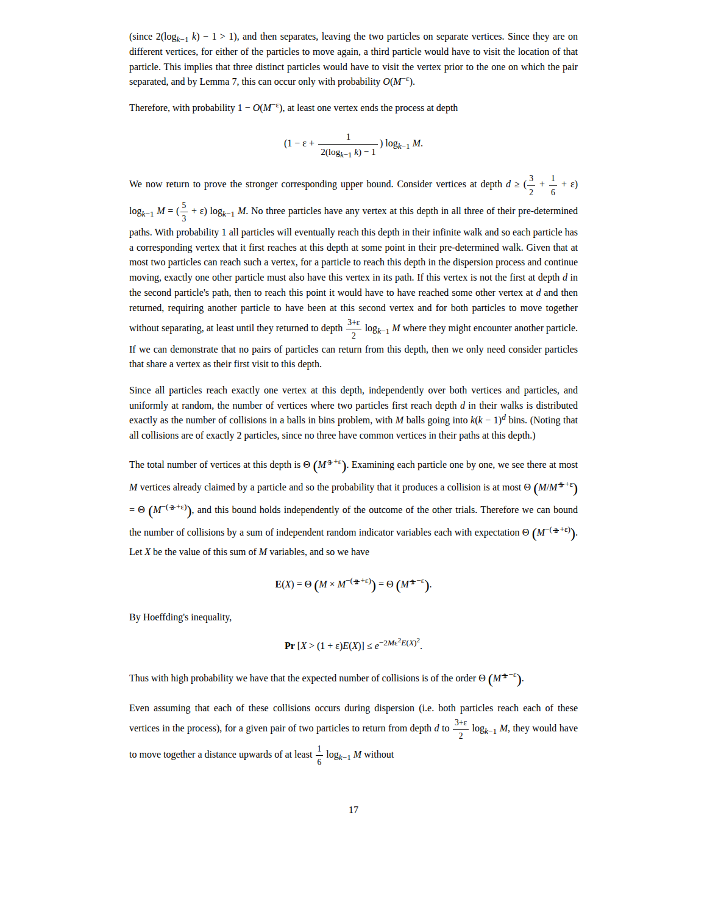(since 2(logk−1 k) − 1 > 1), and then separates, leaving the two particles on separate vertices. Since they are on different vertices, for either of the particles to move again, a third particle would have to visit the location of that particle. This implies that three distinct particles would have to visit the vertex prior to the one on which the pair separated, and by Lemma 7, this can occur only with probability O(M−ε).
Therefore, with probability 1 − O(M−ε), at least one vertex ends the process at depth
(1 − ε + 12(logk−1 k) − 1) logk−1 M.
We now return to prove the stronger corresponding upper bound. Consider vertices at depth d ≥ (32 + 16 + ε) logk−1 M = (53 + ε) logk−1 M. No three particles have any vertex at this depth in all three of their pre-determined paths. With probability 1 all particles will eventually reach this depth in their infinite walk and so each particle has a corresponding vertex that it first reaches at this depth at some point in their pre-determined walk. Given that at most two particles can reach such a vertex, for a particle to reach this depth in the dispersion process and continue moving, exactly one other particle must also have this vertex in its path. If this vertex is not the first at depth d in the second particle's path, then to reach this point it would have to have reached some other vertex at d and then returned, requiring another particle to have been at this second vertex and for both particles to move together without separating, at least until they returned to depth 3+ε 2 logk−1 M where they might encounter another particle. If we can demonstrate that no pairs of particles can return from this depth, then we only need consider particles that share a vertex as their first visit to this depth.
Since all particles reach exactly one vertex at this depth, independently over both vertices and particles, and uniformly at random, the number of vertices where two particles first reach depth d in their walks is distributed exactly as the number of collisions in a balls in bins problem, with M balls going into k(k − 1)d bins. (Noting that all collisions are of exactly 2 particles, since no three have common vertices in their paths at this depth.)
The total number of vertices at this depth is Θ (M53+ε). Examining each particle one by one, we see there at most M vertices already claimed by a particle and so the probability that it produces a collision is at most Θ (M/M53+ε) = Θ (M−(23+ε)), and this bound holds independently of the outcome of the other trials. Therefore we can bound the number of collisions by a sum of independent random indicator variables each with expectation Θ (M−(23+ε)). Let X be the value of this sum of M variables, and so we have
E(X) = Θ (M × M−(23+ε)) = Θ (M13−ε).
By Hoeffding's inequality,
Pr [X > (1 + ε)E(X)] ≤ e−2Mε2E(X)2.
Thus with high probability we have that the expected number of collisions is of the order Θ (M13−ε).
Even assuming that each of these collisions occurs during dispersion (i.e. both particles reach each of these vertices in the process), for a given pair of two particles to return from depth d to 3+ε 2 logk−1 M, they would have to move together a distance upwards of at least 16 logk−1 M without
17